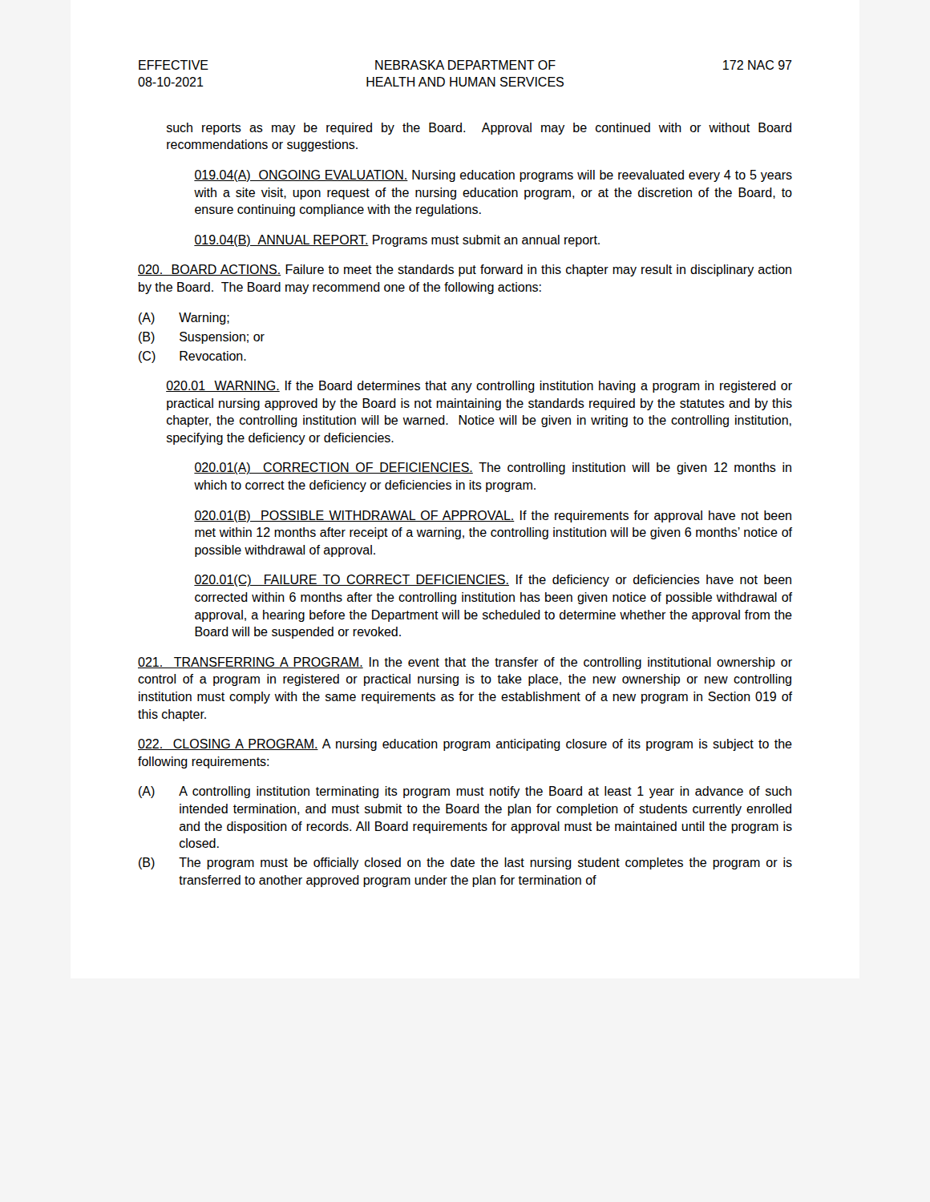EFFECTIVE
08-10-2021
NEBRASKA DEPARTMENT OF
HEALTH AND HUMAN SERVICES
172 NAC 97
such reports as may be required by the Board. Approval may be continued with or without Board recommendations or suggestions.
019.04(A) ONGOING EVALUATION. Nursing education programs will be reevaluated every 4 to 5 years with a site visit, upon request of the nursing education program, or at the discretion of the Board, to ensure continuing compliance with the regulations.
019.04(B) ANNUAL REPORT. Programs must submit an annual report.
020. BOARD ACTIONS. Failure to meet the standards put forward in this chapter may result in disciplinary action by the Board. The Board may recommend one of the following actions:
(A) Warning;
(B) Suspension; or
(C) Revocation.
020.01 WARNING. If the Board determines that any controlling institution having a program in registered or practical nursing approved by the Board is not maintaining the standards required by the statutes and by this chapter, the controlling institution will be warned. Notice will be given in writing to the controlling institution, specifying the deficiency or deficiencies.
020.01(A) CORRECTION OF DEFICIENCIES. The controlling institution will be given 12 months in which to correct the deficiency or deficiencies in its program.
020.01(B) POSSIBLE WITHDRAWAL OF APPROVAL. If the requirements for approval have not been met within 12 months after receipt of a warning, the controlling institution will be given 6 months’ notice of possible withdrawal of approval.
020.01(C) FAILURE TO CORRECT DEFICIENCIES. If the deficiency or deficiencies have not been corrected within 6 months after the controlling institution has been given notice of possible withdrawal of approval, a hearing before the Department will be scheduled to determine whether the approval from the Board will be suspended or revoked.
021. TRANSFERRING A PROGRAM. In the event that the transfer of the controlling institutional ownership or control of a program in registered or practical nursing is to take place, the new ownership or new controlling institution must comply with the same requirements as for the establishment of a new program in Section 019 of this chapter.
022. CLOSING A PROGRAM. A nursing education program anticipating closure of its program is subject to the following requirements:
(A) A controlling institution terminating its program must notify the Board at least 1 year in advance of such intended termination, and must submit to the Board the plan for completion of students currently enrolled and the disposition of records. All Board requirements for approval must be maintained until the program is closed.
(B) The program must be officially closed on the date the last nursing student completes the program or is transferred to another approved program under the plan for termination of